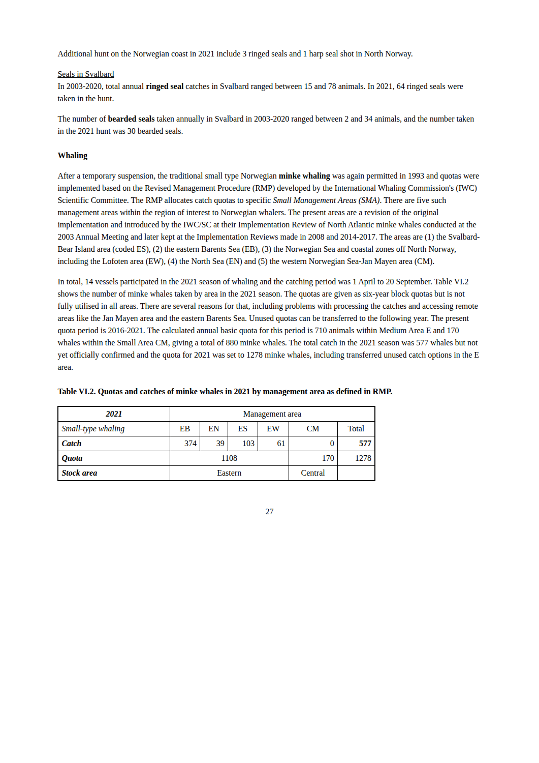Additional hunt on the Norwegian coast in 2021 include 3 ringed seals and 1 harp seal shot in North Norway.
Seals in Svalbard
In 2003-2020, total annual ringed seal catches in Svalbard ranged between 15 and 78 animals. In 2021, 64 ringed seals were taken in the hunt.
The number of bearded seals taken annually in Svalbard in 2003-2020 ranged between 2 and 34 animals, and the number taken in the 2021 hunt was 30 bearded seals.
Whaling
After a temporary suspension, the traditional small type Norwegian minke whaling was again permitted in 1993 and quotas were implemented based on the Revised Management Procedure (RMP) developed by the International Whaling Commission's (IWC) Scientific Committee. The RMP allocates catch quotas to specific Small Management Areas (SMA). There are five such management areas within the region of interest to Norwegian whalers. The present areas are a revision of the original implementation and introduced by the IWC/SC at their Implementation Review of North Atlantic minke whales conducted at the 2003 Annual Meeting and later kept at the Implementation Reviews made in 2008 and 2014-2017. The areas are (1) the Svalbard-Bear Island area (coded ES), (2) the eastern Barents Sea (EB), (3) the Norwegian Sea and coastal zones off North Norway, including the Lofoten area (EW), (4) the North Sea (EN) and (5) the western Norwegian Sea-Jan Mayen area (CM).
In total, 14 vessels participated in the 2021 season of whaling and the catching period was 1 April to 20 September. Table VI.2 shows the number of minke whales taken by area in the 2021 season. The quotas are given as six-year block quotas but is not fully utilised in all areas. There are several reasons for that, including problems with processing the catches and accessing remote areas like the Jan Mayen area and the eastern Barents Sea. Unused quotas can be transferred to the following year. The present quota period is 2016-2021. The calculated annual basic quota for this period is 710 animals within Medium Area E and 170 whales within the Small Area CM, giving a total of 880 minke whales. The total catch in the 2021 season was 577 whales but not yet officially confirmed and the quota for 2021 was set to 1278 minke whales, including transferred unused catch options in the E area.
Table VI.2. Quotas and catches of minke whales in 2021 by management area as defined in RMP.
| 2021 | Management area |
| Small-type whaling | EB | EN | ES | EW | CM | Total |
| Catch | 374 | 39 | 103 | 61 | 0 | 577 |
| Quota | 1108 | 170 | 1278 |
| Stock area | Eastern | Central | |
27